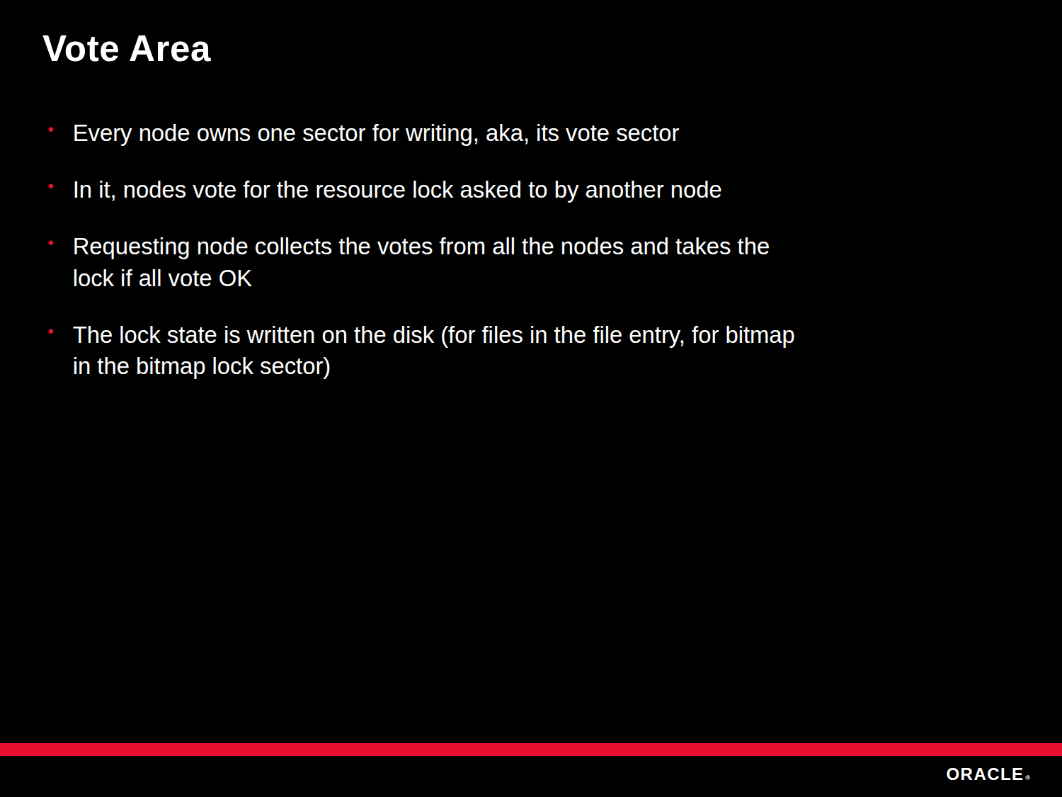Vote Area
Every node owns one sector for writing, aka, its vote sector
In it, nodes vote for the resource lock asked to by another node
Requesting node collects the votes from all the nodes and takes the lock if all vote OK
The lock state is written on the disk (for files in the file entry, for bitmap in the bitmap lock sector)
ORACLE®